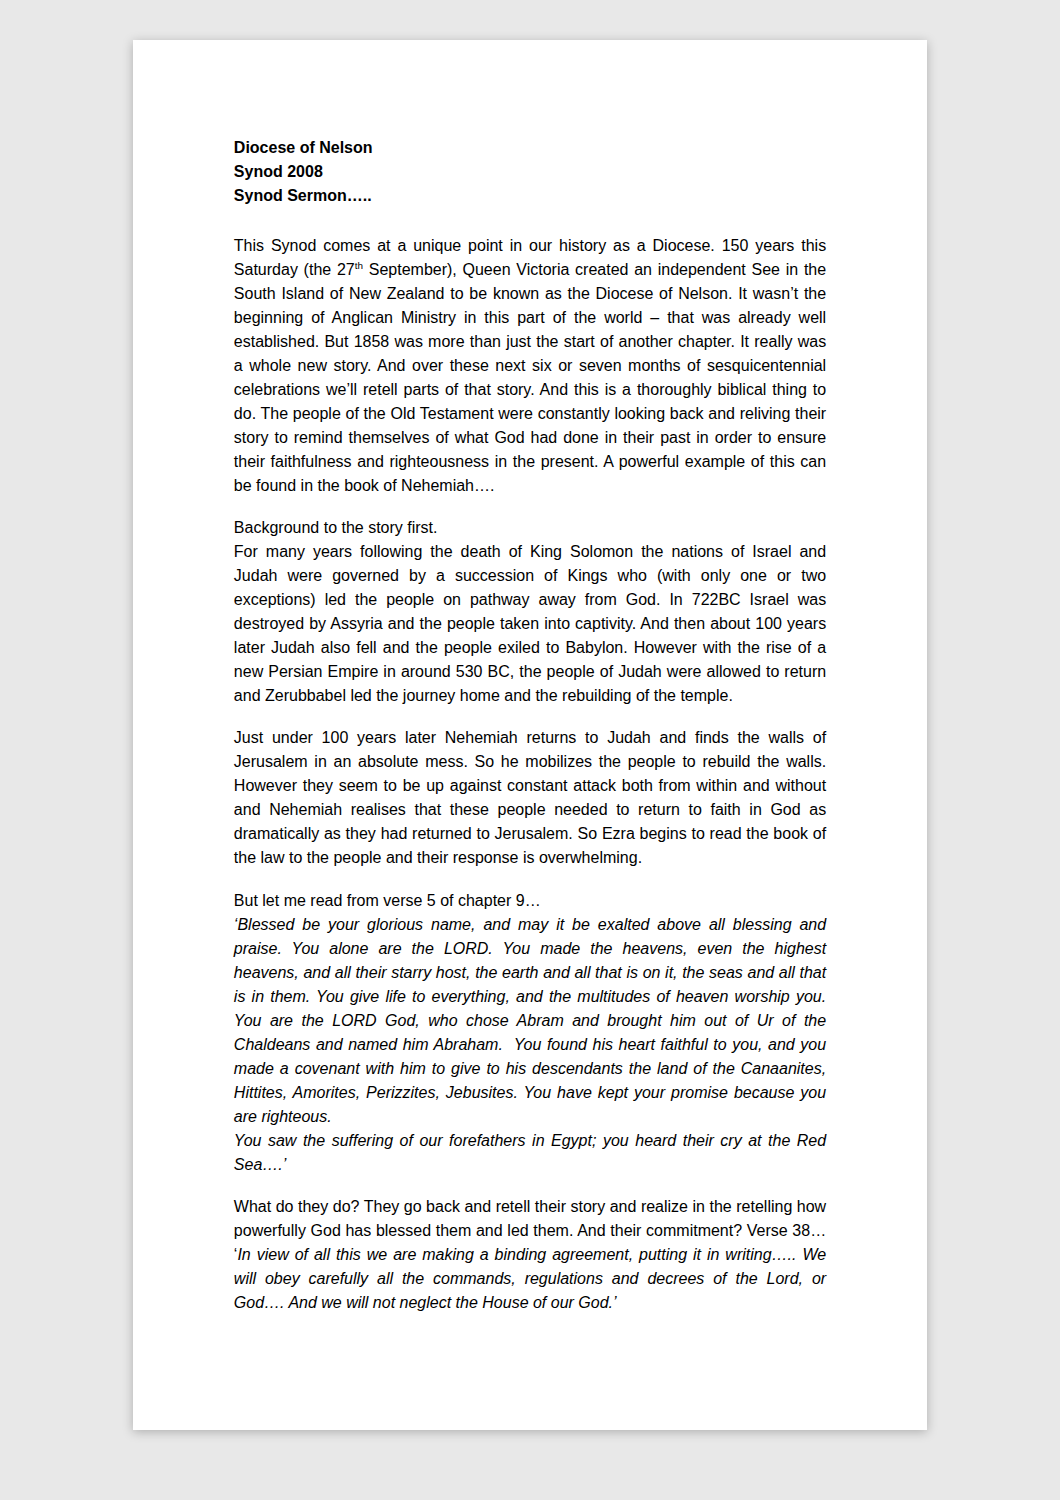Diocese of Nelson
Synod 2008
Synod Sermon…..
This Synod comes at a unique point in our history as a Diocese. 150 years this Saturday (the 27th September), Queen Victoria created an independent See in the South Island of New Zealand to be known as the Diocese of Nelson. It wasn’t the beginning of Anglican Ministry in this part of the world – that was already well established. But 1858 was more than just the start of another chapter. It really was a whole new story. And over these next six or seven months of sesquicentennial celebrations we’ll retell parts of that story. And this is a thoroughly biblical thing to do. The people of the Old Testament were constantly looking back and reliving their story to remind themselves of what God had done in their past in order to ensure their faithfulness and righteousness in the present. A powerful example of this can be found in the book of Nehemiah….
Background to the story first.
For many years following the death of King Solomon the nations of Israel and Judah were governed by a succession of Kings who (with only one or two exceptions) led the people on pathway away from God. In 722BC Israel was destroyed by Assyria and the people taken into captivity. And then about 100 years later Judah also fell and the people exiled to Babylon. However with the rise of a new Persian Empire in around 530 BC, the people of Judah were allowed to return and Zerubbabel led the journey home and the rebuilding of the temple.
Just under 100 years later Nehemiah returns to Judah and finds the walls of Jerusalem in an absolute mess. So he mobilizes the people to rebuild the walls. However they seem to be up against constant attack both from within and without and Nehemiah realises that these people needed to return to faith in God as dramatically as they had returned to Jerusalem. So Ezra begins to read the book of the law to the people and their response is overwhelming.
But let me read from verse 5 of chapter 9…
‘Blessed be your glorious name, and may it be exalted above all blessing and praise. You alone are the LORD. You made the heavens, even the highest heavens, and all their starry host, the earth and all that is on it, the seas and all that is in them. You give life to everything, and the multitudes of heaven worship you. You are the LORD God, who chose Abram and brought him out of Ur of the Chaldeans and named him Abraham. You found his heart faithful to you, and you made a covenant with him to give to his descendants the land of the Canaanites, Hittites, Amorites, Perizzites, Jebusites. You have kept your promise because you are righteous.
You saw the suffering of our forefathers in Egypt; you heard their cry at the Red Sea….’
What do they do? They go back and retell their story and realize in the retelling how powerfully God has blessed them and led them. And their commitment? Verse 38… ‘In view of all this we are making a binding agreement, putting it in writing….. We will obey carefully all the commands, regulations and decrees of the Lord, or God…. And we will not neglect the House of our God.’